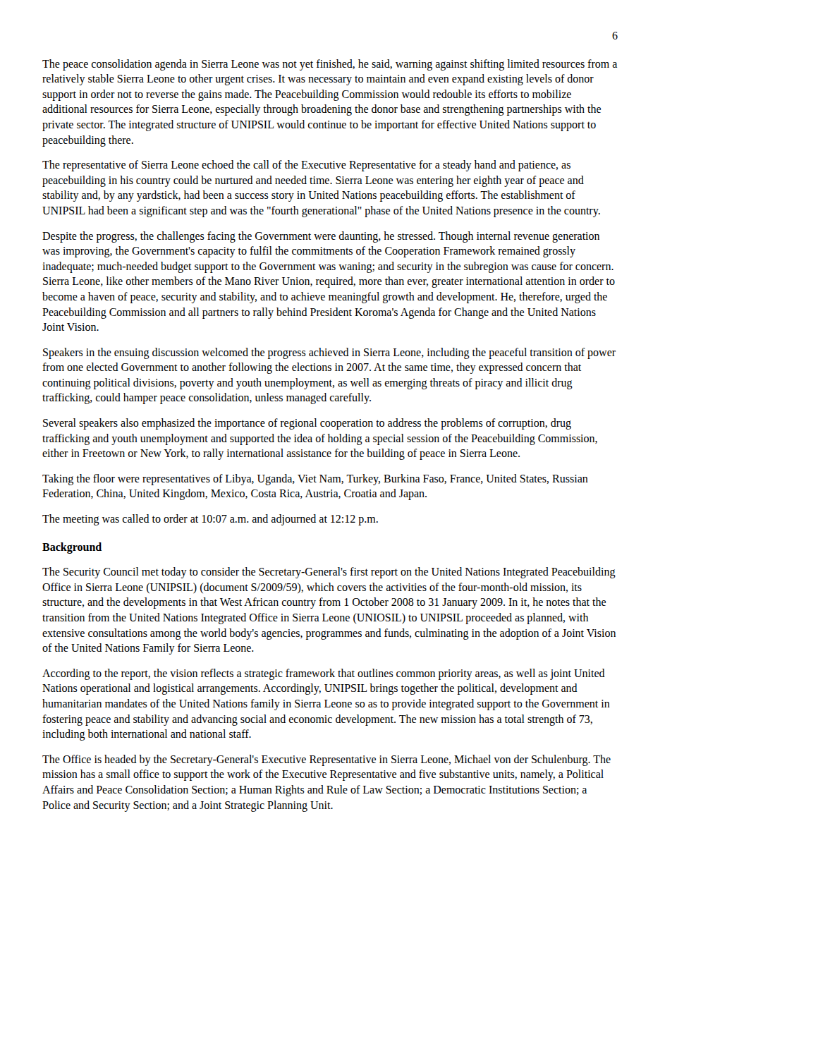6
The peace consolidation agenda in Sierra Leone was not yet finished, he said, warning against shifting limited resources from a relatively stable Sierra Leone to other urgent crises. It was necessary to maintain and even expand existing levels of donor support in order not to reverse the gains made. The Peacebuilding Commission would redouble its efforts to mobilize additional resources for Sierra Leone, especially through broadening the donor base and strengthening partnerships with the private sector. The integrated structure of UNIPSIL would continue to be important for effective United Nations support to peacebuilding there.
The representative of Sierra Leone echoed the call of the Executive Representative for a steady hand and patience, as peacebuilding in his country could be nurtured and needed time. Sierra Leone was entering her eighth year of peace and stability and, by any yardstick, had been a success story in United Nations peacebuilding efforts. The establishment of UNIPSIL had been a significant step and was the "fourth generational" phase of the United Nations presence in the country.
Despite the progress, the challenges facing the Government were daunting, he stressed. Though internal revenue generation was improving, the Government's capacity to fulfil the commitments of the Cooperation Framework remained grossly inadequate; much-needed budget support to the Government was waning; and security in the subregion was cause for concern. Sierra Leone, like other members of the Mano River Union, required, more than ever, greater international attention in order to become a haven of peace, security and stability, and to achieve meaningful growth and development. He, therefore, urged the Peacebuilding Commission and all partners to rally behind President Koroma's Agenda for Change and the United Nations Joint Vision.
Speakers in the ensuing discussion welcomed the progress achieved in Sierra Leone, including the peaceful transition of power from one elected Government to another following the elections in 2007. At the same time, they expressed concern that continuing political divisions, poverty and youth unemployment, as well as emerging threats of piracy and illicit drug trafficking, could hamper peace consolidation, unless managed carefully.
Several speakers also emphasized the importance of regional cooperation to address the problems of corruption, drug trafficking and youth unemployment and supported the idea of holding a special session of the Peacebuilding Commission, either in Freetown or New York, to rally international assistance for the building of peace in Sierra Leone.
Taking the floor were representatives of Libya, Uganda, Viet Nam, Turkey, Burkina Faso, France, United States, Russian Federation, China, United Kingdom, Mexico, Costa Rica, Austria, Croatia and Japan.
The meeting was called to order at 10:07 a.m. and adjourned at 12:12 p.m.
Background
The Security Council met today to consider the Secretary-General's first report on the United Nations Integrated Peacebuilding Office in Sierra Leone (UNIPSIL) (document S/2009/59), which covers the activities of the four-month-old mission, its structure, and the developments in that West African country from 1 October 2008 to 31 January 2009. In it, he notes that the transition from the United Nations Integrated Office in Sierra Leone (UNIOSIL) to UNIPSIL proceeded as planned, with extensive consultations among the world body's agencies, programmes and funds, culminating in the adoption of a Joint Vision of the United Nations Family for Sierra Leone.
According to the report, the vision reflects a strategic framework that outlines common priority areas, as well as joint United Nations operational and logistical arrangements. Accordingly, UNIPSIL brings together the political, development and humanitarian mandates of the United Nations family in Sierra Leone so as to provide integrated support to the Government in fostering peace and stability and advancing social and economic development. The new mission has a total strength of 73, including both international and national staff.
The Office is headed by the Secretary-General's Executive Representative in Sierra Leone, Michael von der Schulenburg. The mission has a small office to support the work of the Executive Representative and five substantive units, namely, a Political Affairs and Peace Consolidation Section; a Human Rights and Rule of Law Section; a Democratic Institutions Section; a Police and Security Section; and a Joint Strategic Planning Unit.